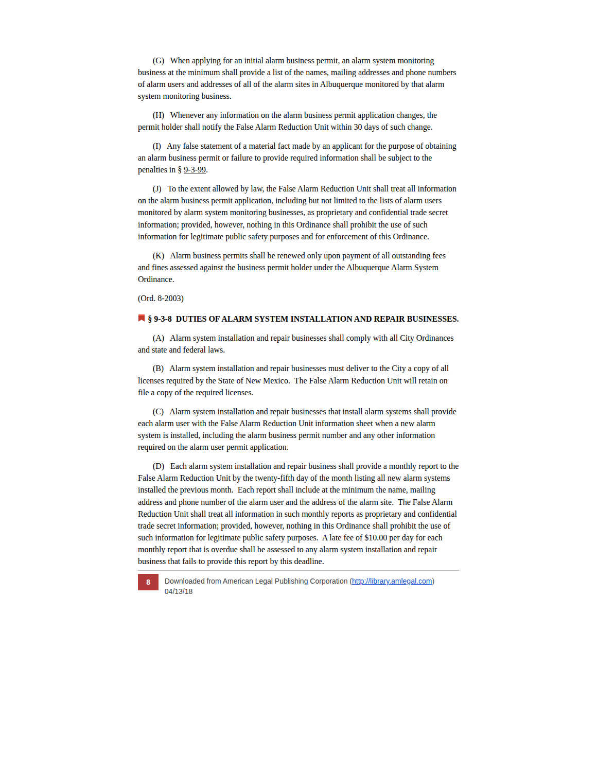(G) When applying for an initial alarm business permit, an alarm system monitoring business at the minimum shall provide a list of the names, mailing addresses and phone numbers of alarm users and addresses of all of the alarm sites in Albuquerque monitored by that alarm system monitoring business.
(H) Whenever any information on the alarm business permit application changes, the permit holder shall notify the False Alarm Reduction Unit within 30 days of such change.
(I) Any false statement of a material fact made by an applicant for the purpose of obtaining an alarm business permit or failure to provide required information shall be subject to the penalties in § 9-3-99.
(J) To the extent allowed by law, the False Alarm Reduction Unit shall treat all information on the alarm business permit application, including but not limited to the lists of alarm users monitored by alarm system monitoring businesses, as proprietary and confidential trade secret information; provided, however, nothing in this Ordinance shall prohibit the use of such information for legitimate public safety purposes and for enforcement of this Ordinance.
(K) Alarm business permits shall be renewed only upon payment of all outstanding fees and fines assessed against the business permit holder under the Albuquerque Alarm System Ordinance.
(Ord. 8-2003)
§ 9-3-8 DUTIES OF ALARM SYSTEM INSTALLATION AND REPAIR BUSINESSES.
(A) Alarm system installation and repair businesses shall comply with all City Ordinances and state and federal laws.
(B) Alarm system installation and repair businesses must deliver to the City a copy of all licenses required by the State of New Mexico. The False Alarm Reduction Unit will retain on file a copy of the required licenses.
(C) Alarm system installation and repair businesses that install alarm systems shall provide each alarm user with the False Alarm Reduction Unit information sheet when a new alarm system is installed, including the alarm business permit number and any other information required on the alarm user permit application.
(D) Each alarm system installation and repair business shall provide a monthly report to the False Alarm Reduction Unit by the twenty-fifth day of the month listing all new alarm systems installed the previous month. Each report shall include at the minimum the name, mailing address and phone number of the alarm user and the address of the alarm site. The False Alarm Reduction Unit shall treat all information in such monthly reports as proprietary and confidential trade secret information; provided, however, nothing in this Ordinance shall prohibit the use of such information for legitimate public safety purposes. A late fee of $10.00 per day for each monthly report that is overdue shall be assessed to any alarm system installation and repair business that fails to provide this report by this deadline.
8 Downloaded from American Legal Publishing Corporation (http://library.amlegal.com)
04/13/18